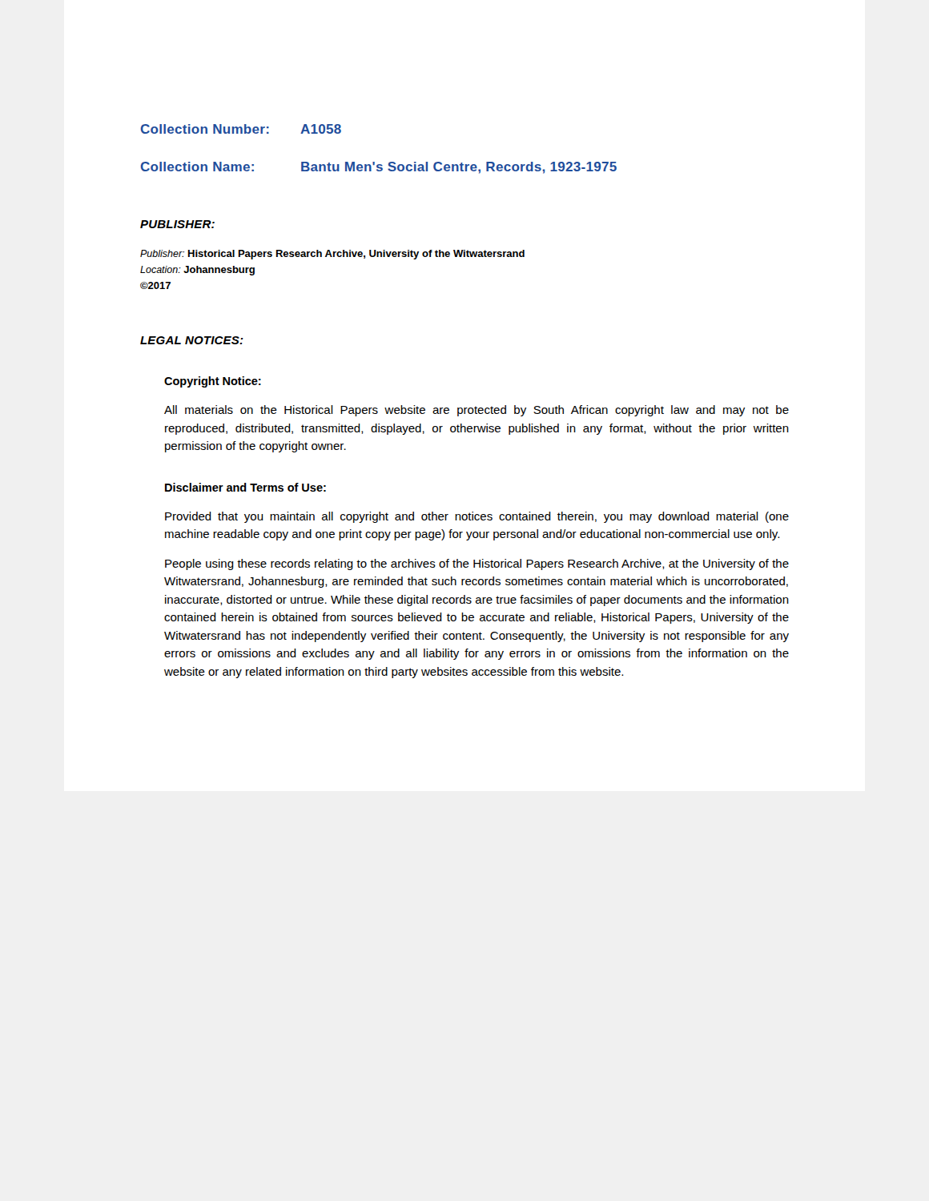Collection Number: A1058
Collection Name: Bantu Men's Social Centre, Records, 1923-1975
PUBLISHER:
Publisher: Historical Papers Research Archive, University of the Witwatersrand
Location: Johannesburg
©2017
LEGAL NOTICES:
Copyright Notice:
All materials on the Historical Papers website are protected by South African copyright law and may not be reproduced, distributed, transmitted, displayed, or otherwise published in any format, without the prior written permission of the copyright owner.
Disclaimer and Terms of Use:
Provided that you maintain all copyright and other notices contained therein, you may download material (one machine readable copy and one print copy per page) for your personal and/or educational non-commercial use only.
People using these records relating to the archives of the Historical Papers Research Archive, at the University of the Witwatersrand, Johannesburg, are reminded that such records sometimes contain material which is uncorroborated, inaccurate, distorted or untrue. While these digital records are true facsimiles of paper documents and the information contained herein is obtained from sources believed to be accurate and reliable, Historical Papers, University of the Witwatersrand has not independently verified their content. Consequently, the University is not responsible for any errors or omissions and excludes any and all liability for any errors in or omissions from the information on the website or any related information on third party websites accessible from this website.